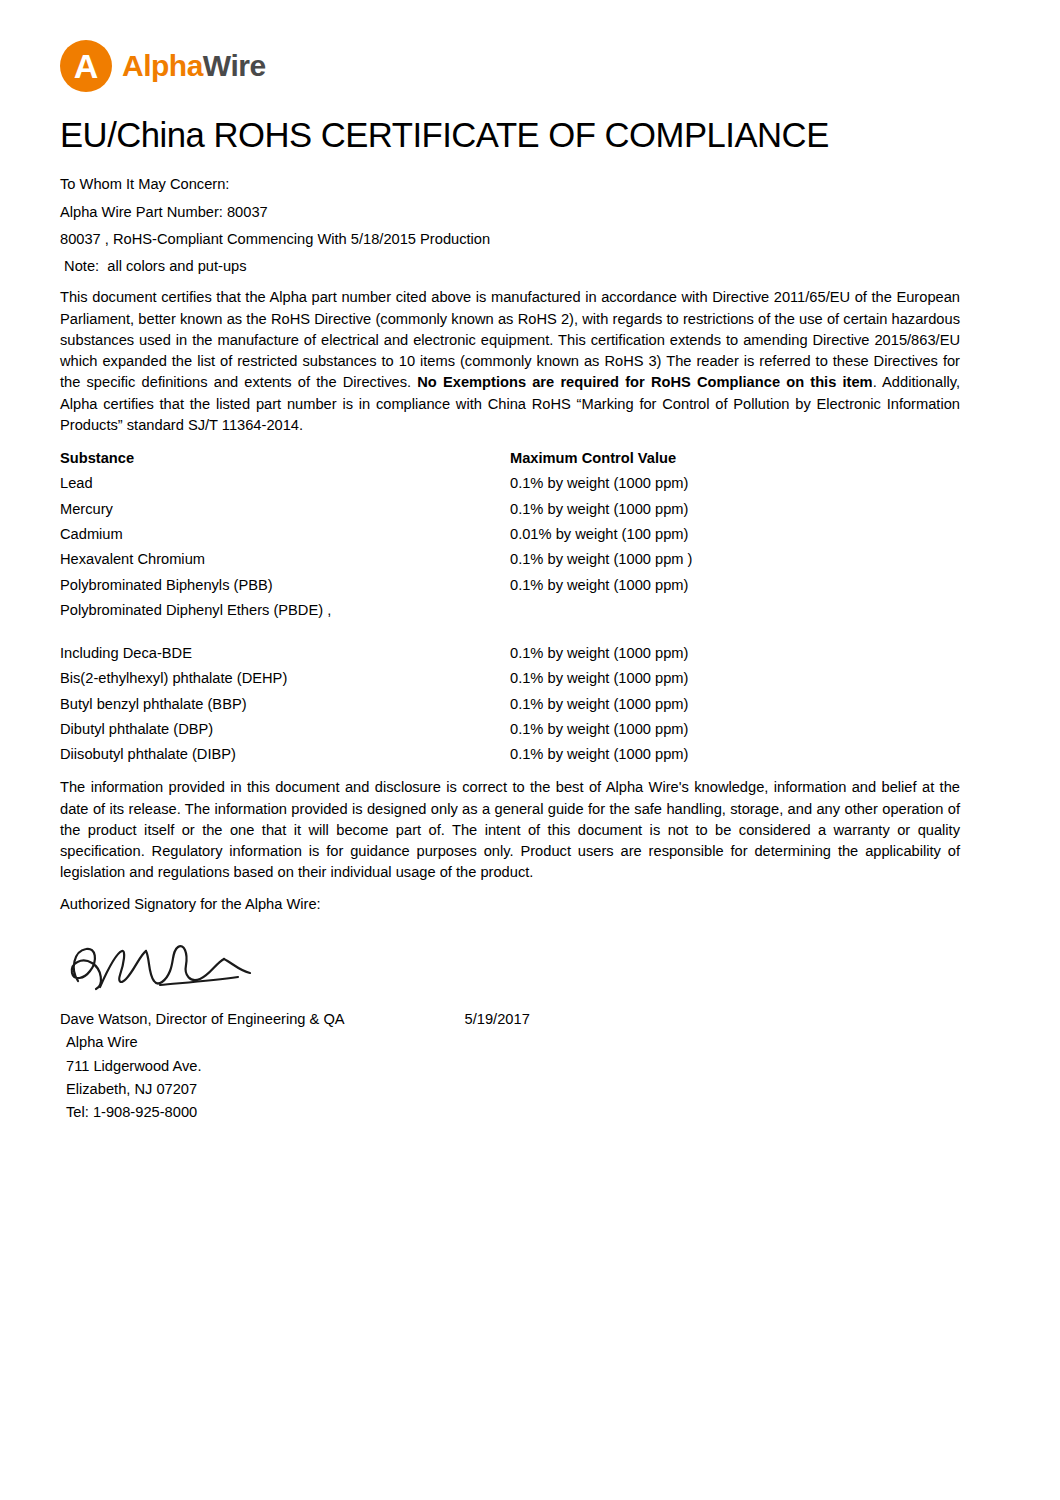AAlpha Wire
EU/China ROHS CERTIFICATE OF COMPLIANCE
To Whom It May Concern:
Alpha Wire Part Number: 80037
80037 , RoHS-Compliant Commencing With 5/18/2015 Production
Note: all colors and put-ups
This document certifies that the Alpha part number cited above is manufactured in accordance with Directive 2011/65/EU of the European Parliament, better known as the RoHS Directive (commonly known as RoHS 2), with regards to restrictions of the use of certain hazardous substances used in the manufacture of electrical and electronic equipment. This certification extends to amending Directive 2015/863/EU which expanded the list of restricted substances to 10 items (commonly known as RoHS 3) The reader is referred to these Directives for the specific definitions and extents of the Directives. No Exemptions are required for RoHS Compliance on this item. Additionally, Alpha certifies that the listed part number is in compliance with China RoHS “Marking for Control of Pollution by Electronic Information Products” standard SJ/T 11364-2014.
| Substance | Maximum Control Value |
| --- | --- |
| Lead | 0.1% by weight (1000 ppm) |
| Mercury | 0.1% by weight (1000 ppm) |
| Cadmium | 0.01% by weight (100 ppm) |
| Hexavalent Chromium | 0.1% by weight (1000 ppm ) |
| Polybrominated Biphenyls (PBB) | 0.1% by weight (1000 ppm) |
| Polybrominated Diphenyl Ethers (PBDE) , | |
| Including Deca-BDE | 0.1% by weight (1000 ppm) |
| Bis(2-ethylhexyl) phthalate (DEHP) | 0.1% by weight (1000 ppm) |
| Butyl benzyl phthalate (BBP) | 0.1% by weight (1000 ppm) |
| Dibutyl phthalate (DBP) | 0.1% by weight (1000 ppm) |
| Diisobutyl phthalate (DIBP) | 0.1% by weight (1000 ppm) |
The information provided in this document and disclosure is correct to the best of Alpha Wire's knowledge, information and belief at the date of its release. The information provided is designed only as a general guide for the safe handling, storage, and any other operation of the product itself or the one that it will become part of. The intent of this document is not to be considered a warranty or quality specification. Regulatory information is for guidance purposes only. Product users are responsible for determining the applicability of legislation and regulations based on their individual usage of the product.
Authorized Signatory for the Alpha Wire:
Dave Watson, Director of Engineering & QA 5/19/2017
Alpha Wire
711 Lidgerwood Ave.
Elizabeth, NJ 07207
Tel: 1-908-925-8000